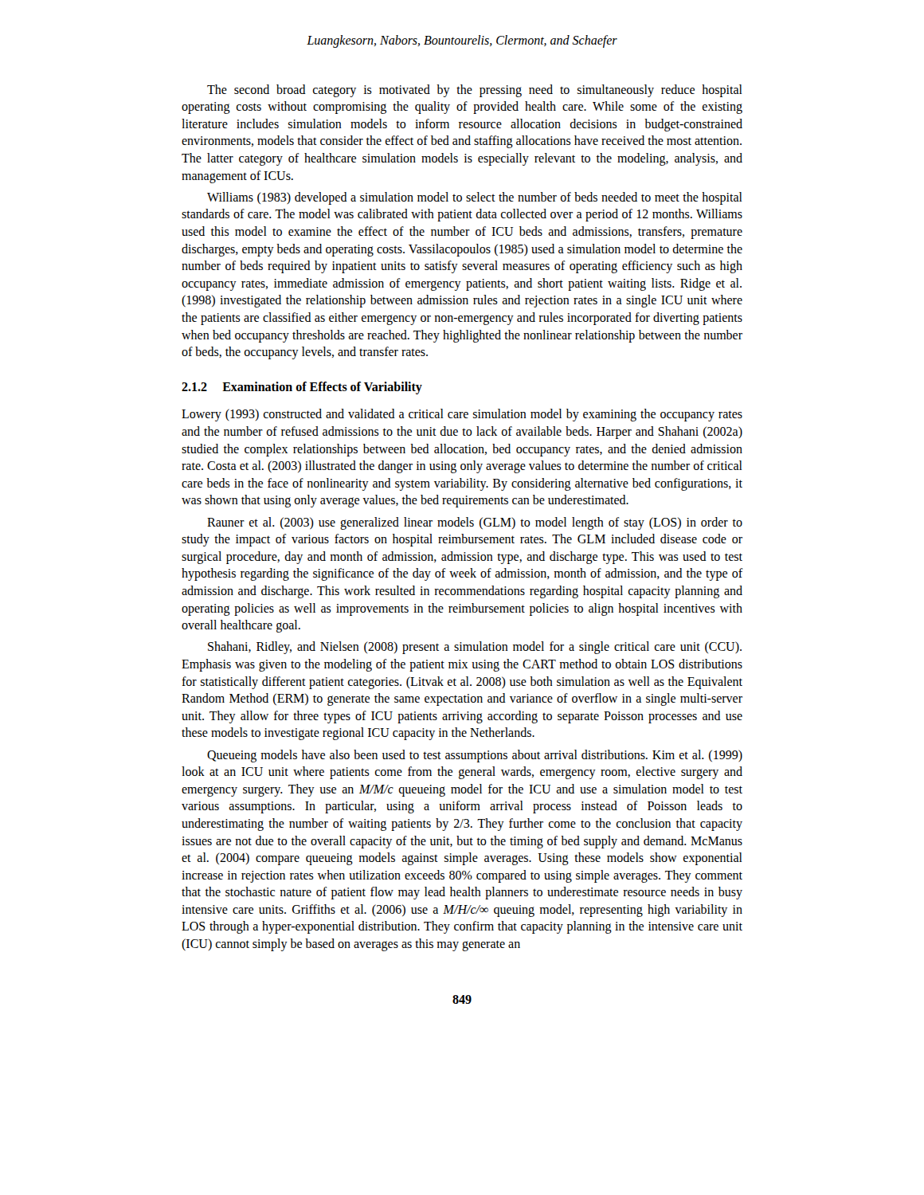Luangkesorn, Nabors, Bountourelis, Clermont, and Schaefer
The second broad category is motivated by the pressing need to simultaneously reduce hospital operating costs without compromising the quality of provided health care. While some of the existing literature includes simulation models to inform resource allocation decisions in budget-constrained environments, models that consider the effect of bed and staffing allocations have received the most attention. The latter category of healthcare simulation models is especially relevant to the modeling, analysis, and management of ICUs.
Williams (1983) developed a simulation model to select the number of beds needed to meet the hospital standards of care. The model was calibrated with patient data collected over a period of 12 months. Williams used this model to examine the effect of the number of ICU beds and admissions, transfers, premature discharges, empty beds and operating costs. Vassilacopoulos (1985) used a simulation model to determine the number of beds required by inpatient units to satisfy several measures of operating efficiency such as high occupancy rates, immediate admission of emergency patients, and short patient waiting lists. Ridge et al. (1998) investigated the relationship between admission rules and rejection rates in a single ICU unit where the patients are classified as either emergency or non-emergency and rules incorporated for diverting patients when bed occupancy thresholds are reached. They highlighted the nonlinear relationship between the number of beds, the occupancy levels, and transfer rates.
2.1.2 Examination of Effects of Variability
Lowery (1993) constructed and validated a critical care simulation model by examining the occupancy rates and the number of refused admissions to the unit due to lack of available beds. Harper and Shahani (2002a) studied the complex relationships between bed allocation, bed occupancy rates, and the denied admission rate. Costa et al. (2003) illustrated the danger in using only average values to determine the number of critical care beds in the face of nonlinearity and system variability. By considering alternative bed configurations, it was shown that using only average values, the bed requirements can be underestimated.
Rauner et al. (2003) use generalized linear models (GLM) to model length of stay (LOS) in order to study the impact of various factors on hospital reimbursement rates. The GLM included disease code or surgical procedure, day and month of admission, admission type, and discharge type. This was used to test hypothesis regarding the significance of the day of week of admission, month of admission, and the type of admission and discharge. This work resulted in recommendations regarding hospital capacity planning and operating policies as well as improvements in the reimbursement policies to align hospital incentives with overall healthcare goal.
Shahani, Ridley, and Nielsen (2008) present a simulation model for a single critical care unit (CCU). Emphasis was given to the modeling of the patient mix using the CART method to obtain LOS distributions for statistically different patient categories. (Litvak et al. 2008) use both simulation as well as the Equivalent Random Method (ERM) to generate the same expectation and variance of overflow in a single multi-server unit. They allow for three types of ICU patients arriving according to separate Poisson processes and use these models to investigate regional ICU capacity in the Netherlands.
Queueing models have also been used to test assumptions about arrival distributions. Kim et al. (1999) look at an ICU unit where patients come from the general wards, emergency room, elective surgery and emergency surgery. They use an M/M/c queueing model for the ICU and use a simulation model to test various assumptions. In particular, using a uniform arrival process instead of Poisson leads to underestimating the number of waiting patients by 2/3. They further come to the conclusion that capacity issues are not due to the overall capacity of the unit, but to the timing of bed supply and demand. McManus et al. (2004) compare queueing models against simple averages. Using these models show exponential increase in rejection rates when utilization exceeds 80% compared to using simple averages. They comment that the stochastic nature of patient flow may lead health planners to underestimate resource needs in busy intensive care units. Griffiths et al. (2006) use a M/H/c/∞ queuing model, representing high variability in LOS through a hyper-exponential distribution. They confirm that capacity planning in the intensive care unit (ICU) cannot simply be based on averages as this may generate an
849